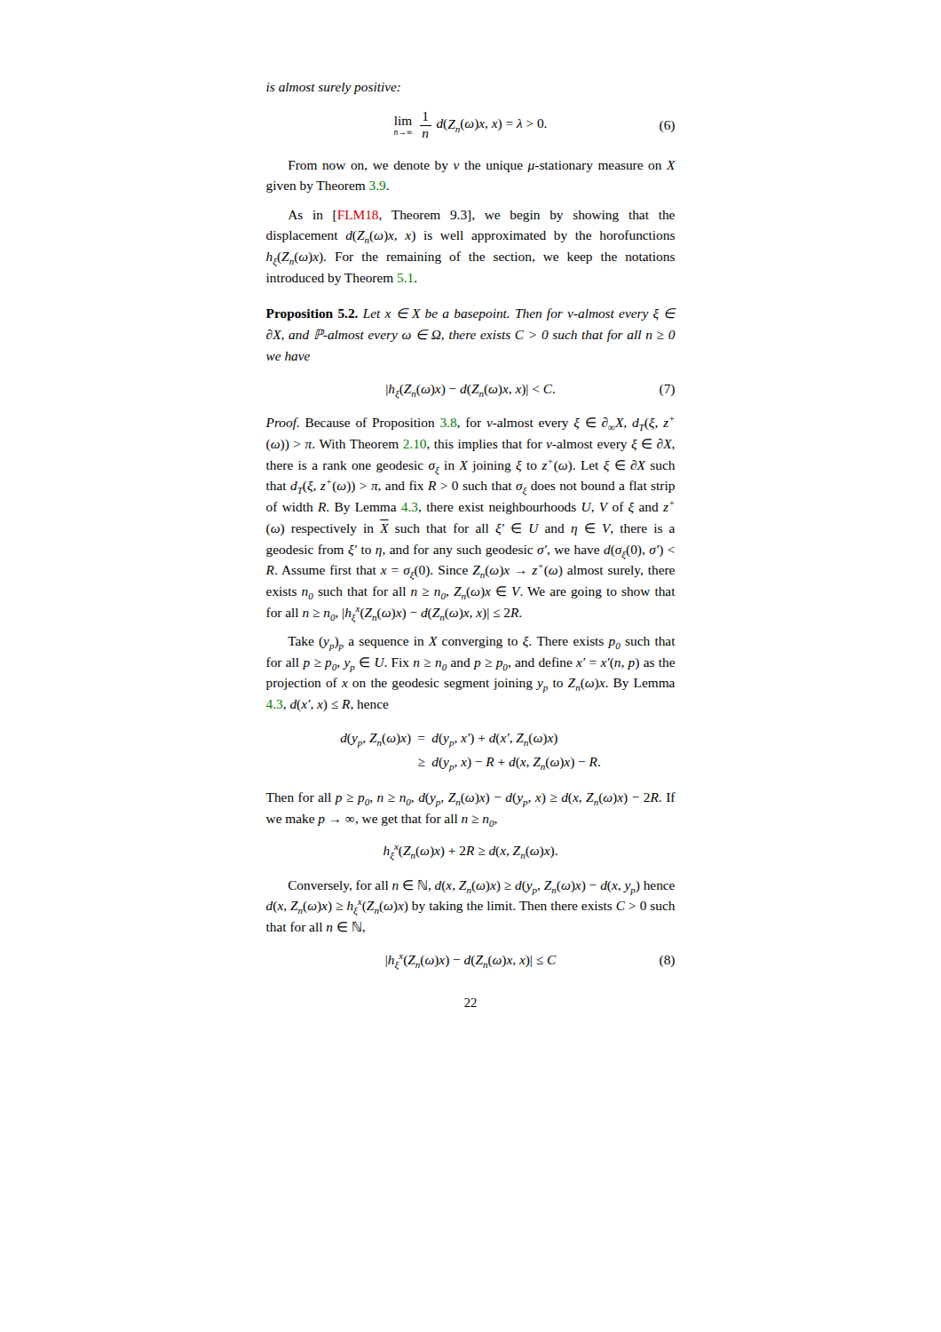is almost surely positive:
lim n→∞ 1 n d(Zn(ω)x, x) = λ > 0. (6)
From now on, we denote by ν the unique μ-stationary measure on X given by Theorem 3.9.
As in [FLM18, Theorem 9.3], we begin by showing that the displacement d(Zn(ω)x, x) is well approximated by the horofunctions hξ(Zn(ω)x). For the remaining of the section, we keep the notations introduced by Theorem 5.1.
Proposition 5.2. Let x ∈ X be a basepoint. Then for ν-almost every ξ ∈ ∂X, and ℙ-almost every ω ∈ Ω, there exists C > 0 such that for all n ≥ 0 we have
|hξ(Zn(ω)x) − d(Zn(ω)x, x)| < C. (7)
Proof. Because of Proposition 3.8, for ν-almost every ξ ∈ ∂∞X, dT(ξ, z+(ω)) > π. With Theorem 2.10, this implies that for ν-almost every ξ ∈ ∂X, there is a rank one geodesic σξ in X joining ξ to z+(ω). Let ξ ∈ ∂X such that dT(ξ, z+(ω)) > π, and fix R > 0 such that σξ does not bound a flat strip of width R. By Lemma 4.3, there exist neighbourhoods U, V of ξ and z+(ω) respectively in X such that for all ξ′ ∈ U and η ∈ V, there is a geodesic from ξ′ to η, and for any such geodesic σ′, we have d(σξ(0), σ′) < R. Assume first that x = σξ(0). Since Zn(ω)x → z+(ω) almost surely, there exists n0 such that for all n ≥ n0, Zn(ω)x ∈ V. We are going to show that for all n ≥ n0, |hξx(Zn(ω)x) − d(Zn(ω)x, x)| ≤ 2R.
Take (yp)p a sequence in X converging to ξ. There exists p0 such that for all p ≥ p0, yp ∈ U. Fix n ≥ n0 and p ≥ p0, and define x′ = x′(n, p) as the projection of x on the geodesic segment joining yp to Zn(ω)x. By Lemma 4.3, d(x′, x) ≤ R, hence
| d ( y p , Z n ( ω ) x ) | = | d ( y p , x′ ) + d ( x′, Z n ( ω ) x ) |
| | ≥ | d ( y p , x ) − R + d ( x, Z n ( ω ) x ) − R . |
Then for all p ≥ p0, n ≥ n0, d(yp, Zn(ω)x) − d(yp, x) ≥ d(x, Zn(ω)x) − 2R. If we make p → ∞, we get that for all n ≥ n0,
hξx(Zn(ω)x) + 2R ≥ d(x, Zn(ω)x).
Conversely, for all n ∈ ℕ, d(x, Zn(ω)x) ≥ d(yp, Zn(ω)x) − d(x, yp) hence d(x, Zn(ω)x) ≥ hξx(Zn(ω)x) by taking the limit. Then there exists C > 0 such that for all n ∈ ℕ,
|hξx(Zn(ω)x) − d(Zn(ω)x, x)| ≤ C (8)
22